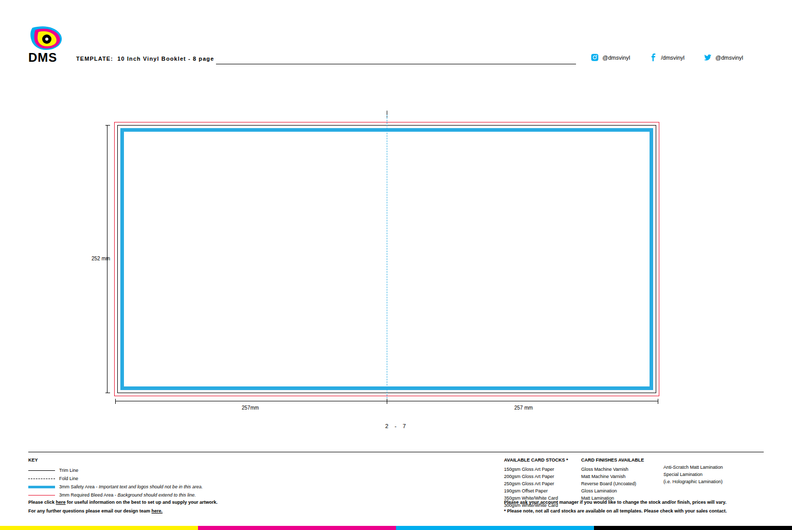DMS
TEMPLATE: 10 Inch Vinyl Booklet - 8 page
@dmsvinyl
/dmsvinyl
@dmsvinyl
252 mm
257mm
257 mm
2 - 7
KEY
Trim Line
Fold Line
3mm Safety Area - Important text and logos should not be in this area.
3mm Required Bleed Area - Background should extend to this line.
Please click here for useful information on the best to set up and supply your artwork.
For any further questions please email our design team here.
AVAILABLE CARD STOCKS *
150gsm Gloss Art Paper
200gsm Gloss Art Paper
250gsm Gloss Art Paper
190gsm Offset Paper
350gsm White/White Card
300gsm White/White Card
CARD FINISHES AVAILABLE
Gloss Machine Varnish
Matt Machine Varnish
Reverse Board (Uncoated)
Gloss Lamination
Matt Lamination
Anti-Scratch Matt Lamination
Special Lamination
(i.e. Holographic Lamination)
Please ask your account manager if you would like to change the stock and/or finish, prices will vary.
* Please note, not all card stocks are available on all templates. Please check with your sales contact.